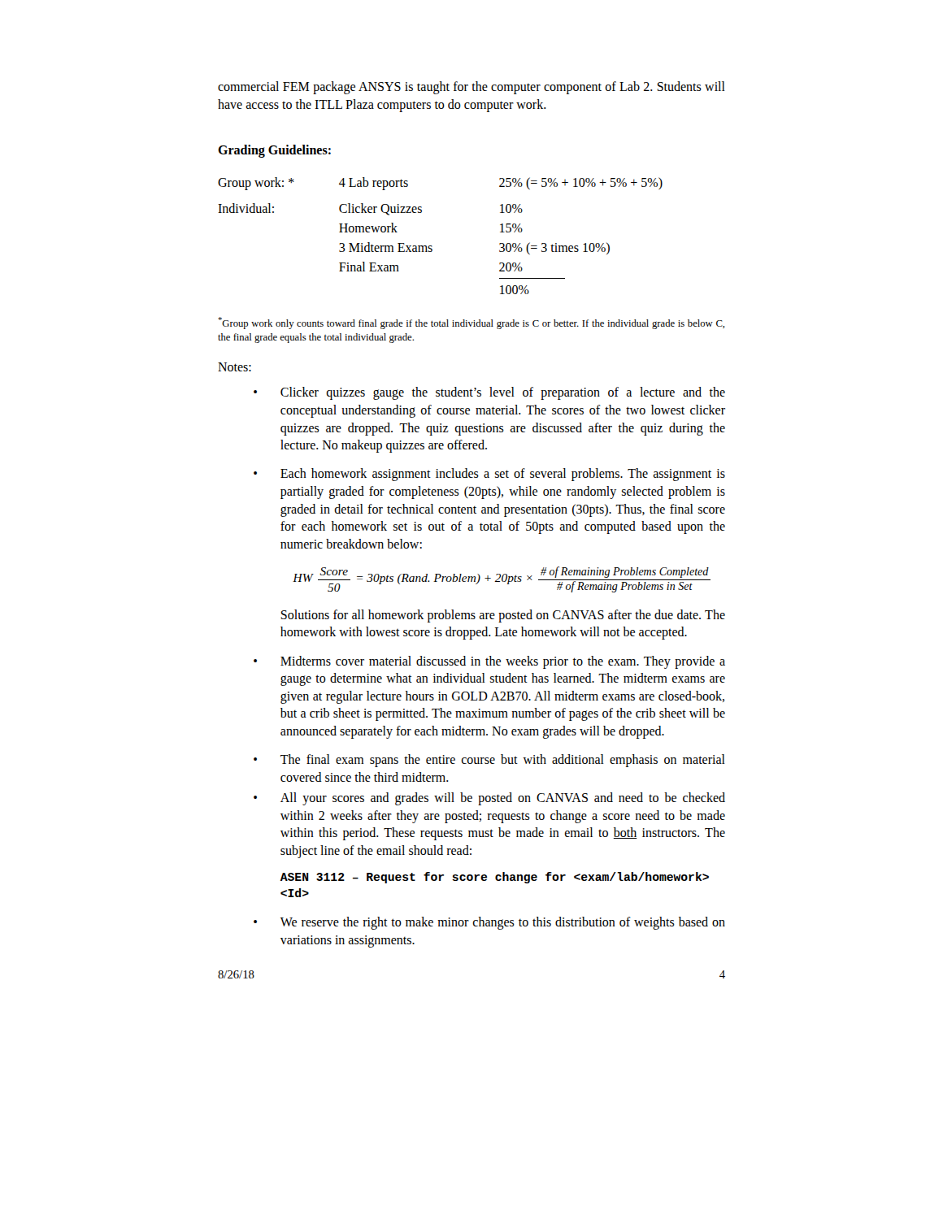commercial FEM package ANSYS is taught for the computer component of Lab 2. Students will have access to the ITLL Plaza computers to do computer work.
Grading Guidelines:
| Group work: * | 4 Lab reports | 25% (= 5% + 10% + 5% + 5%) |
| Individual: | Clicker Quizzes | 10% |
| | Homework | 15% |
| | 3 Midterm Exams | 30% (= 3 times 10%) |
| | Final Exam | 20% |
| | | 100% |
*Group work only counts toward final grade if the total individual grade is C or better. If the individual grade is below C, the final grade equals the total individual grade.
Notes:
Clicker quizzes gauge the student’s level of preparation of a lecture and the conceptual understanding of course material. The scores of the two lowest clicker quizzes are dropped. The quiz questions are discussed after the quiz during the lecture. No makeup quizzes are offered.
Each homework assignment includes a set of several problems. The assignment is partially graded for completeness (20pts), while one randomly selected problem is graded in detail for technical content and presentation (30pts). Thus, the final score for each homework set is out of a total of 50pts and computed based upon the numeric breakdown below:
HW Score 50 = 30pts (Rand. Problem) + 20pts × # of Remaining Problems Completed# of Remaing Problems in Set
Solutions for all homework problems are posted on CANVAS after the due date. The homework with lowest score is dropped. Late homework will not be accepted.
Midterms cover material discussed in the weeks prior to the exam. They provide a gauge to determine what an individual student has learned. The midterm exams are given at regular lecture hours in GOLD A2B70. All midterm exams are closed-book, but a crib sheet is permitted. The maximum number of pages of the crib sheet will be announced separately for each midterm. No exam grades will be dropped.
The final exam spans the entire course but with additional emphasis on material covered since the third midterm.
All your scores and grades will be posted on CANVAS and need to be checked within 2 weeks after they are posted; requests to change a score need to be made within this period. These requests must be made in email to both instructors. The subject line of the email should read:
ASEN 3112 – Request for score change for <exam/lab/homework> <Id>
We reserve the right to make minor changes to this distribution of weights based on variations in assignments.
8/26/18 4